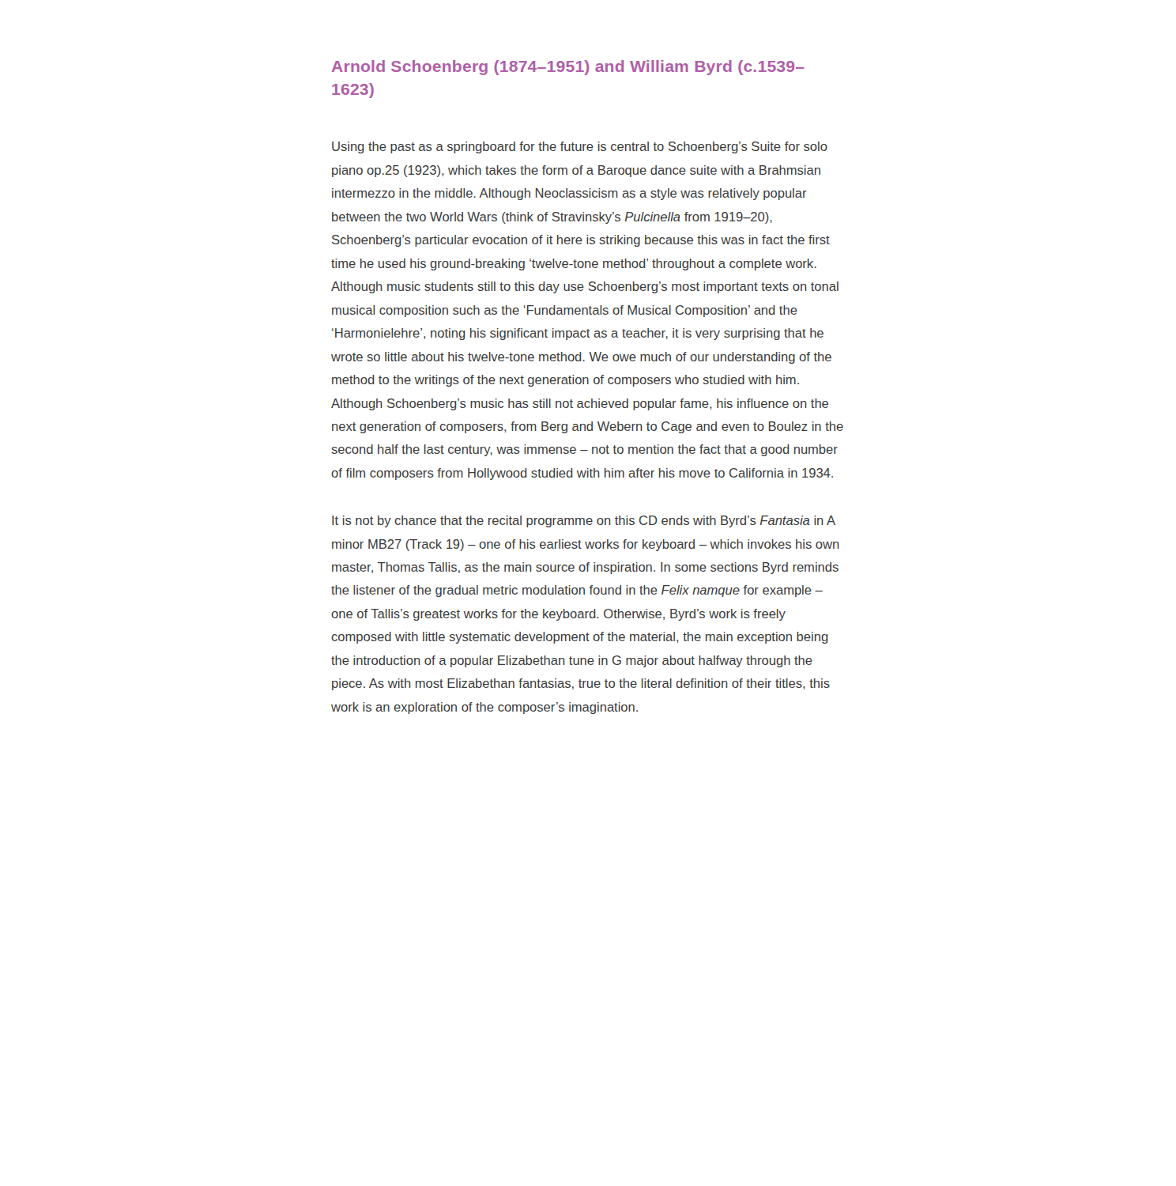Arnold Schoenberg (1874–1951) and William Byrd (c.1539–1623)
Using the past as a springboard for the future is central to Schoenberg’s Suite for solo piano op.25 (1923), which takes the form of a Baroque dance suite with a Brahmsian intermezzo in the middle. Although Neoclassicism as a style was relatively popular between the two World Wars (think of Stravinsky’s Pulcinella from 1919–20), Schoenberg’s particular evocation of it here is striking because this was in fact the first time he used his ground-breaking ‘twelve-tone method’ throughout a complete work. Although music students still to this day use Schoenberg’s most important texts on tonal musical composition such as the ‘Fundamentals of Musical Composition’ and the ‘Harmonielehre’, noting his significant impact as a teacher, it is very surprising that he wrote so little about his twelve-tone method. We owe much of our understanding of the method to the writings of the next generation of composers who studied with him. Although Schoenberg’s music has still not achieved popular fame, his influence on the next generation of composers, from Berg and Webern to Cage and even to Boulez in the second half the last century, was immense – not to mention the fact that a good number of film composers from Hollywood studied with him after his move to California in 1934.
It is not by chance that the recital programme on this CD ends with Byrd’s Fantasia in A minor MB27 (Track 19) – one of his earliest works for keyboard – which invokes his own master, Thomas Tallis, as the main source of inspiration. In some sections Byrd reminds the listener of the gradual metric modulation found in the Felix namque for example – one of Tallis’s greatest works for the keyboard. Otherwise, Byrd’s work is freely composed with little systematic development of the material, the main exception being the introduction of a popular Elizabethan tune in G major about halfway through the piece. As with most Elizabethan fantasias, true to the literal definition of their titles, this work is an exploration of the composer’s imagination.